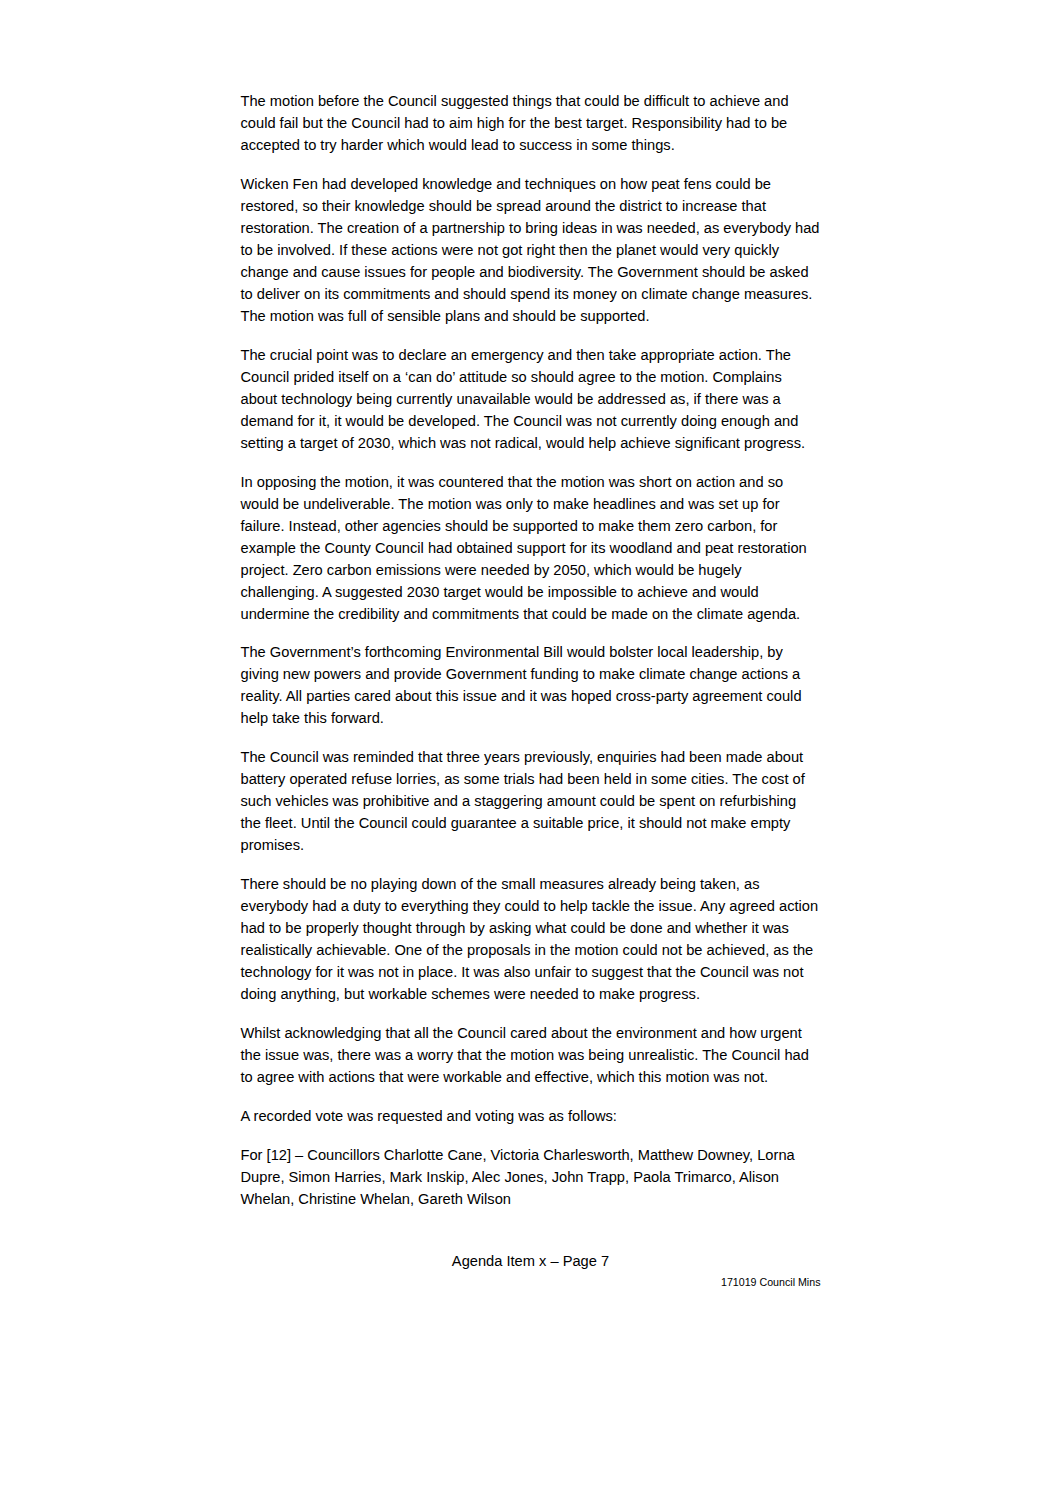The motion before the Council suggested things that could be difficult to achieve and could fail but the Council had to aim high for the best target. Responsibility had to be accepted to try harder which would lead to success in some things.
Wicken Fen had developed knowledge and techniques on how peat fens could be restored, so their knowledge should be spread around the district to increase that restoration. The creation of a partnership to bring ideas in was needed, as everybody had to be involved. If these actions were not got right then the planet would very quickly change and cause issues for people and biodiversity. The Government should be asked to deliver on its commitments and should spend its money on climate change measures. The motion was full of sensible plans and should be supported.
The crucial point was to declare an emergency and then take appropriate action. The Council prided itself on a ‘can do’ attitude so should agree to the motion. Complains about technology being currently unavailable would be addressed as, if there was a demand for it, it would be developed. The Council was not currently doing enough and setting a target of 2030, which was not radical, would help achieve significant progress.
In opposing the motion, it was countered that the motion was short on action and so would be undeliverable. The motion was only to make headlines and was set up for failure. Instead, other agencies should be supported to make them zero carbon, for example the County Council had obtained support for its woodland and peat restoration project. Zero carbon emissions were needed by 2050, which would be hugely challenging. A suggested 2030 target would be impossible to achieve and would undermine the credibility and commitments that could be made on the climate agenda.
The Government’s forthcoming Environmental Bill would bolster local leadership, by giving new powers and provide Government funding to make climate change actions a reality. All parties cared about this issue and it was hoped cross-party agreement could help take this forward.
The Council was reminded that three years previously, enquiries had been made about battery operated refuse lorries, as some trials had been held in some cities. The cost of such vehicles was prohibitive and a staggering amount could be spent on refurbishing the fleet. Until the Council could guarantee a suitable price, it should not make empty promises.
There should be no playing down of the small measures already being taken, as everybody had a duty to everything they could to help tackle the issue. Any agreed action had to be properly thought through by asking what could be done and whether it was realistically achievable. One of the proposals in the motion could not be achieved, as the technology for it was not in place. It was also unfair to suggest that the Council was not doing anything, but workable schemes were needed to make progress.
Whilst acknowledging that all the Council cared about the environment and how urgent the issue was, there was a worry that the motion was being unrealistic. The Council had to agree with actions that were workable and effective, which this motion was not.
A recorded vote was requested and voting was as follows:
For [12] – Councillors Charlotte Cane, Victoria Charlesworth, Matthew Downey, Lorna Dupre, Simon Harries, Mark Inskip, Alec Jones, John Trapp, Paola Trimarco, Alison Whelan, Christine Whelan, Gareth Wilson
Agenda Item x – Page 7
171019 Council Mins